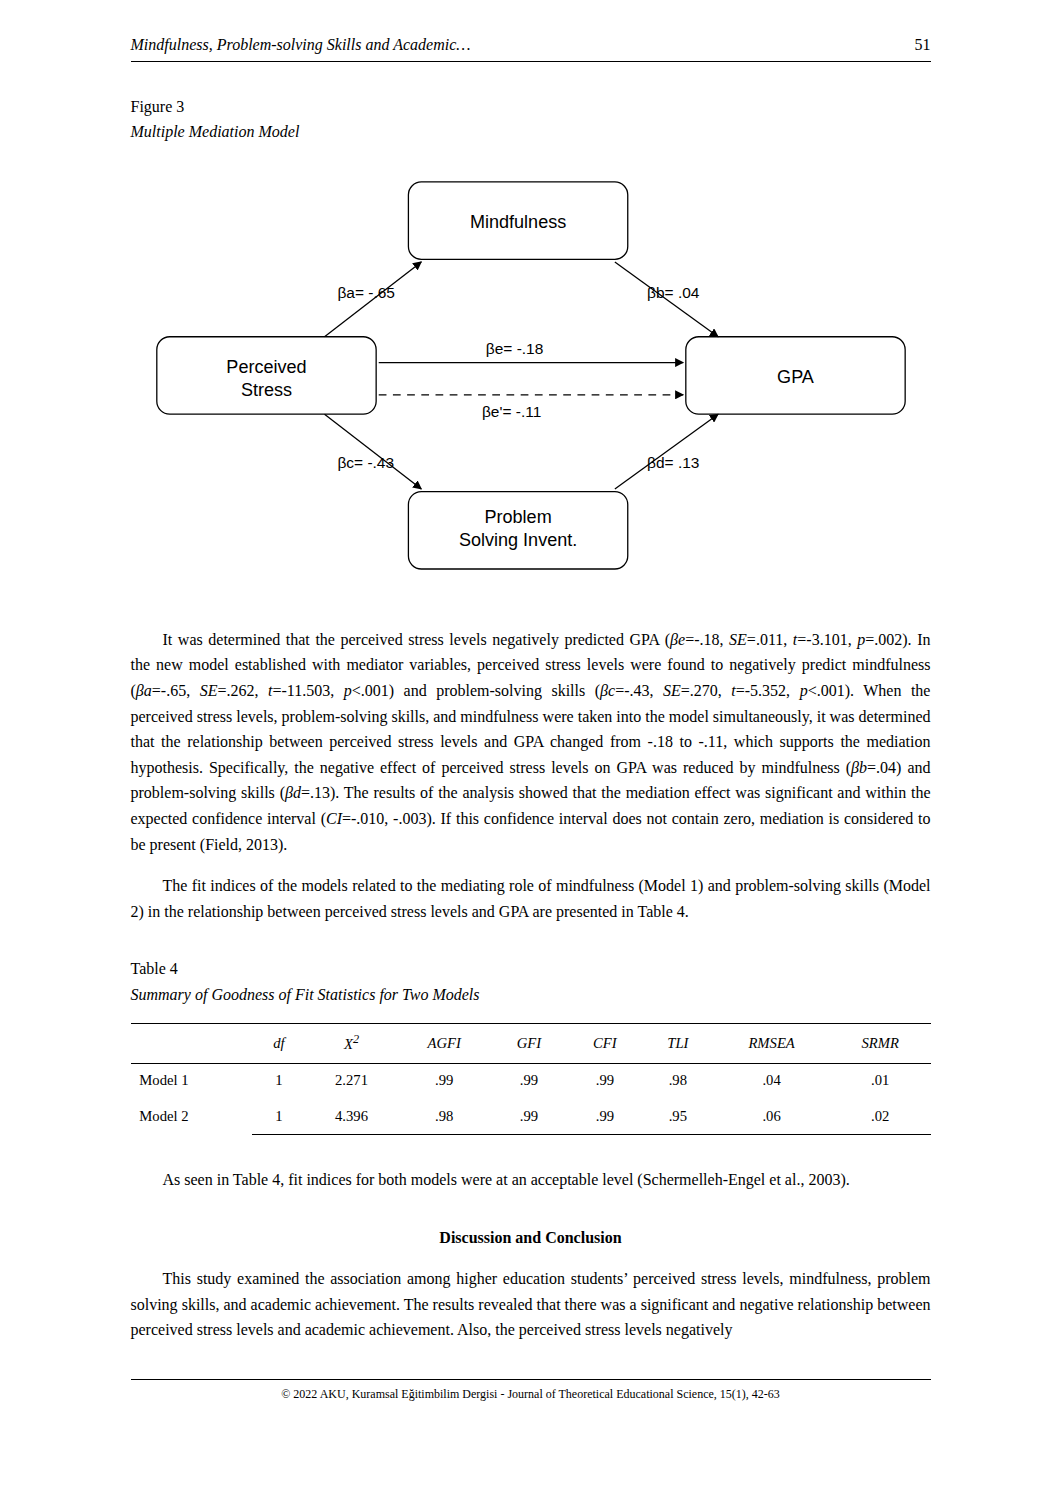Mindfulness, Problem-solving Skills and Academic… 51
Figure 3
Multiple Mediation Model
Multiple mediation model diagram Perceived Stress predicts Mindfulness (beta a = -.65) and Problem Solving Inventory (beta c = -.43). Mindfulness predicts GPA (beta b = .04) and Problem Solving Inventory predicts GPA (beta d = .13). Perceived Stress predicts GPA directly (beta e = -.18; beta e prime = -.11). Mindfulness Perceived Stress GPA Problem Solving Invent. βa= -.65 βb= .04 βc= -.43 βd= .13 βe= -.18 βe'= -.11
It was determined that the perceived stress levels negatively predicted GPA (βe=-.18, SE=.011, t=-3.101, p=.002). In the new model established with mediator variables, perceived stress levels were found to negatively predict mindfulness (βa=-.65, SE=.262, t=-11.503, p<.001) and problem-solving skills (βc=-.43, SE=.270, t=-5.352, p<.001). When the perceived stress levels, problem-solving skills, and mindfulness were taken into the model simultaneously, it was determined that the relationship between perceived stress levels and GPA changed from -.18 to -.11, which supports the mediation hypothesis. Specifically, the negative effect of perceived stress levels on GPA was reduced by mindfulness (βb=.04) and problem-solving skills (βd=.13). The results of the analysis showed that the mediation effect was significant and within the expected confidence interval (CI=-.010, -.003). If this confidence interval does not contain zero, mediation is considered to be present (Field, 2013).
The fit indices of the models related to the mediating role of mindfulness (Model 1) and problem-solving skills (Model 2) in the relationship between perceived stress levels and GPA are presented in Table 4.
Table 4
Summary of Goodness of Fit Statistics for Two Models
Summary of Goodness of Fit Statistics for Two Models
| Model | df | X 2 | AGFI | GFI | CFI | TLI | RMSEA | SRMR |
| --- | --- | --- | --- | --- | --- | --- | --- | --- |
| Model 1 | 1 | 2.271 | .99 | .99 | .99 | .98 | .04 | .01 |
| Model 2 | 1 | 4.396 | .98 | .99 | .99 | .95 | .06 | .02 |
As seen in Table 4, fit indices for both models were at an acceptable level (Schermelleh-Engel et al., 2003).
Discussion and Conclusion
This study examined the association among higher education students’ perceived stress levels, mindfulness, problem solving skills, and academic achievement. The results revealed that there was a significant and negative relationship between perceived stress levels and academic achievement. Also, the perceived stress levels negatively
© 2022 AKU, Kuramsal Eğitimbilim Dergisi - Journal of Theoretical Educational Science, 15(1), 42-63